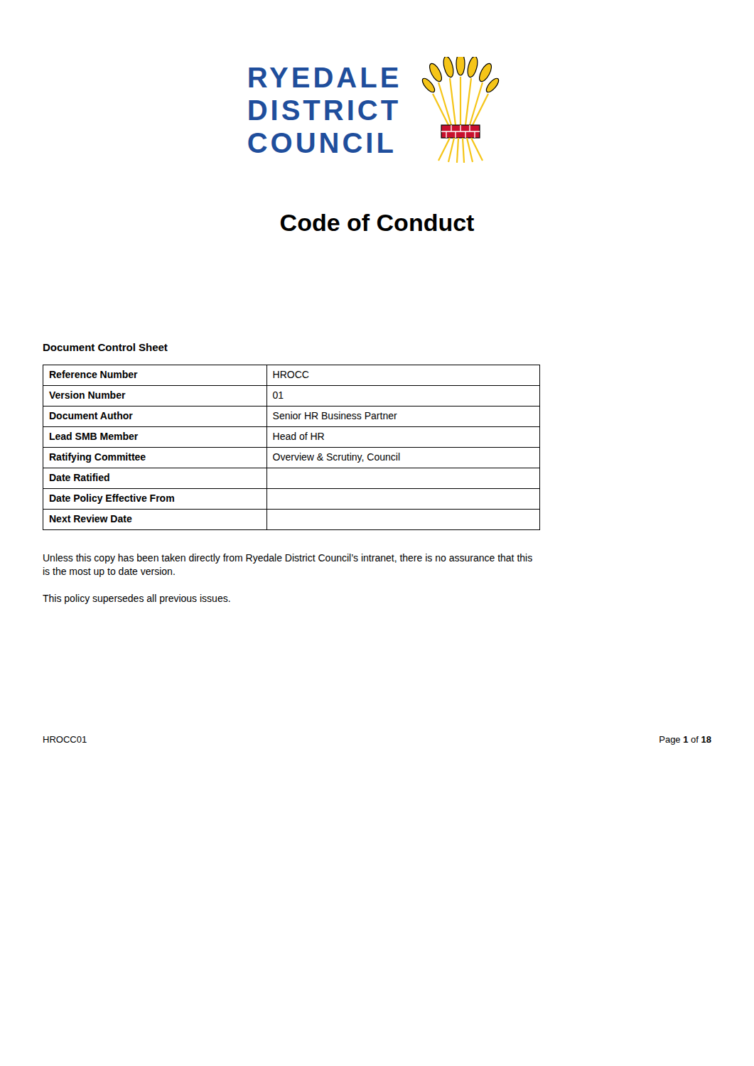RYEDALE
DISTRICT
COUNCIL
Code of Conduct
Document Control Sheet
| Reference Number | HROCC |
| Version Number | 01 |
| Document Author | Senior HR Business Partner |
| Lead SMB Member | Head of HR |
| Ratifying Committee | Overview & Scrutiny, Council |
| Date Ratified | |
| Date Policy Effective From | |
| Next Review Date | |
Unless this copy has been taken directly from Ryedale District Council’s intranet, there is no assurance that this is the most up to date version.
This policy supersedes all previous issues.
HROCC01
Page 1 of 18